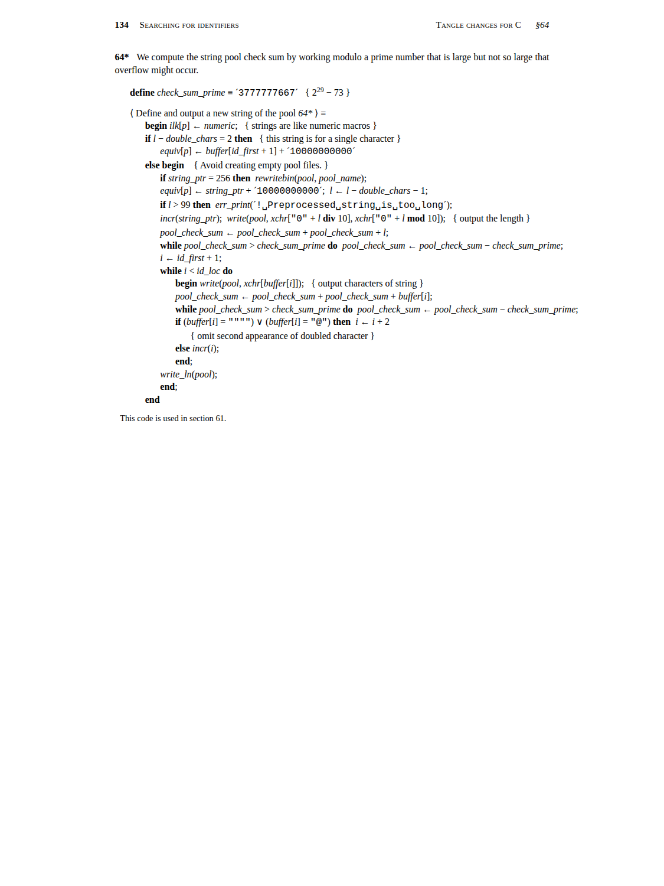134 Searching for identifiers
Tangle changes for C§64
64* We compute the string pool check sum by working modulo a prime number that is large but not so large that overflow might occur.
define check_sum_prime ≡ ´3777777667´ { 229 − 73 }
⟨ Define and output a new string of the pool 64* ⟩ ≡
begin ilk[p] ← numeric; { strings are like numeric macros }
if l − double_chars = 2 then { this string is for a single character }
equiv[p] ← buffer[id_first + 1] + ´10000000000´
else begin { Avoid creating empty pool files. }
if string_ptr = 256 then rewritebin(pool, pool_name);
equiv[p] ← string_ptr + ´10000000000´; l ← l − double_chars − 1;
if l > 99 then err_print(´!␣Preprocessed␣string␣is␣too␣long´);
incr(string_ptr); write(pool, xchr["0" + l div 10], xchr["0" + l mod 10]); { output the length }
pool_check_sum ← pool_check_sum + pool_check_sum + l;
while pool_check_sum > check_sum_prime do pool_check_sum ← pool_check_sum − check_sum_prime;
i ← id_first + 1;
while i < id_loc do
begin write(pool, xchr[buffer[i]]); { output characters of string }
pool_check_sum ← pool_check_sum + pool_check_sum + buffer[i];
while pool_check_sum > check_sum_prime do pool_check_sum ← pool_check_sum − check_sum_prime;
if (buffer[i] = """") ∨ (buffer[i] = "@") then i ← i + 2
{ omit second appearance of doubled character }
else incr(i);
end;
write_ln(pool);
end;
end
This code is used in section 61.